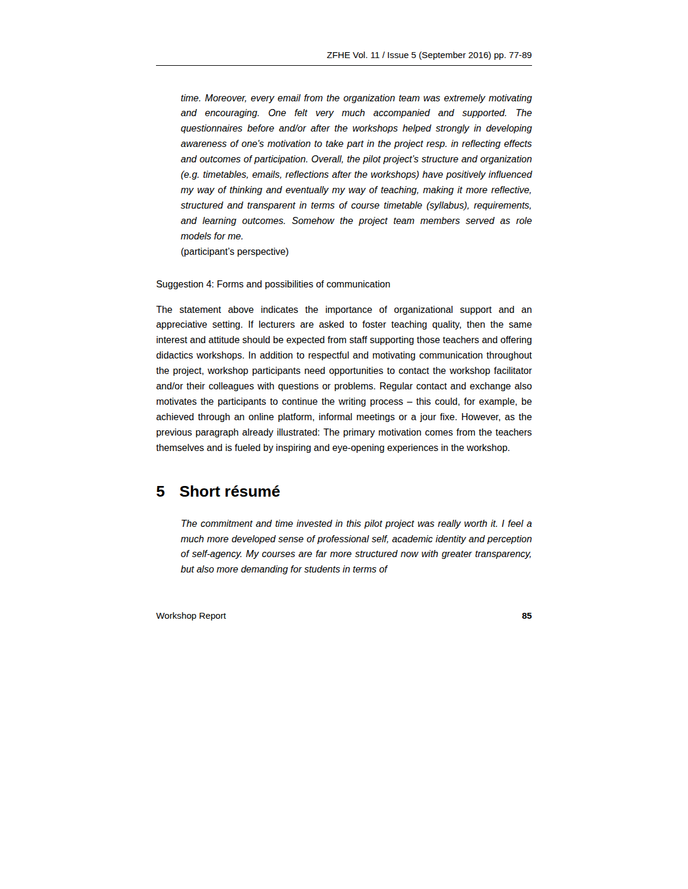ZFHE Vol. 11 / Issue 5 (September 2016) pp. 77-89
time. Moreover, every email from the organization team was extremely motivating and encouraging. One felt very much accompanied and supported. The questionnaires before and/or after the workshops helped strongly in developing awareness of one's motivation to take part in the project resp. in reflecting effects and outcomes of participation. Overall, the pilot project’s structure and organization (e.g. timetables, emails, reflections after the workshops) have positively influenced my way of thinking and eventually my way of teaching, making it more reflective, structured and transparent in terms of course timetable (syllabus), requirements, and learning outcomes. Somehow the project team members served as role models for me.
(participant’s perspective)
Suggestion 4: Forms and possibilities of communication
The statement above indicates the importance of organizational support and an appreciative setting. If lecturers are asked to foster teaching quality, then the same interest and attitude should be expected from staff supporting those teachers and offering didactics workshops. In addition to respectful and motivating communication throughout the project, workshop participants need opportunities to contact the workshop facilitator and/or their colleagues with questions or problems. Regular contact and exchange also motivates the participants to continue the writing process – this could, for example, be achieved through an online platform, informal meetings or a jour fixe. However, as the previous paragraph already illustrated: The primary motivation comes from the teachers themselves and is fueled by inspiring and eye-opening experiences in the workshop.
5 Short résumé
The commitment and time invested in this pilot project was really worth it. I feel a much more developed sense of professional self, academic identity and perception of self-agency. My courses are far more structured now with greater transparency, but also more demanding for students in terms of
Workshop Report 85